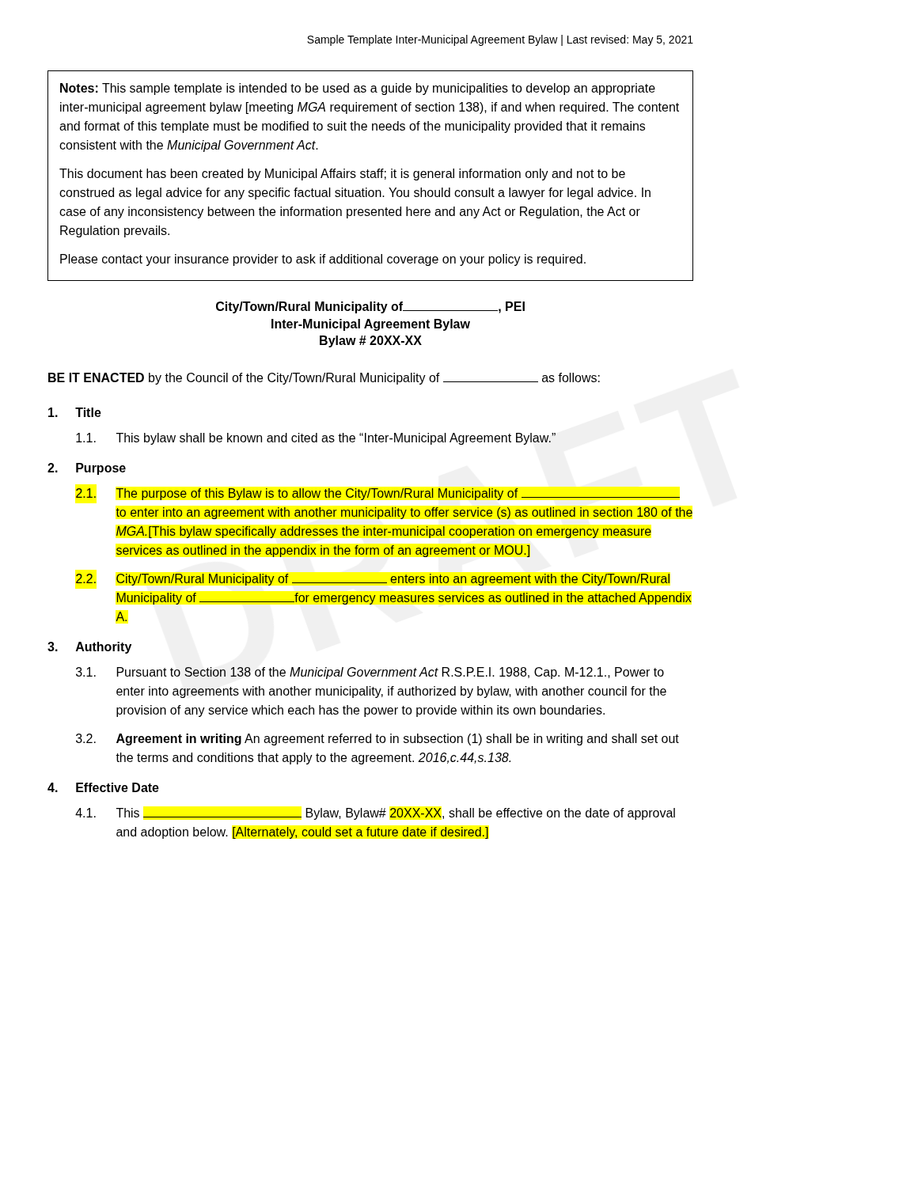DRAFT
Sample Template Inter-Municipal Agreement Bylaw | Last revised: May 5, 2021
Notes: This sample template is intended to be used as a guide by municipalities to develop an appropriate inter-municipal agreement bylaw [meeting MGA requirement of section 138), if and when required. The content and format of this template must be modified to suit the needs of the municipality provided that it remains consistent with the Municipal Government Act.
This document has been created by Municipal Affairs staff; it is general information only and not to be construed as legal advice for any specific factual situation. You should consult a lawyer for legal advice. In case of any inconsistency between the information presented here and any Act or Regulation, the Act or Regulation prevails.
Please contact your insurance provider to ask if additional coverage on your policy is required.
City/Town/Rural Municipality of , PEI
Inter-Municipal Agreement Bylaw
Bylaw # 20XX-XX
BE IT ENACTED by the Council of the City/Town/Rural Municipality of as follows:
1. Title
1.1. This bylaw shall be known and cited as the “Inter-Municipal Agreement Bylaw.”
2. Purpose
2.1. The purpose of this Bylaw is to allow the City/Town/Rural Municipality of to enter into an agreement with another municipality to offer service (s) as outlined in section 180 of the MGA.[This bylaw specifically addresses the inter-municipal cooperation on emergency measure services as outlined in the appendix in the form of an agreement or MOU.]
2.2. City/Town/Rural Municipality of enters into an agreement with the City/Town/Rural Municipality of for emergency measures services as outlined in the attached Appendix A.
3. Authority
3.1. Pursuant to Section 138 of the Municipal Government Act R.S.P.E.I. 1988, Cap. M-12.1., Power to enter into agreements with another municipality, if authorized by bylaw, with another council for the provision of any service which each has the power to provide within its own boundaries.
3.2. Agreement in writing An agreement referred to in subsection (1) shall be in writing and shall set out the terms and conditions that apply to the agreement. 2016,c.44,s.138.
4. Effective Date
4.1. This Bylaw, Bylaw# 20XX-XX, shall be effective on the date of approval and adoption below. [Alternately, could set a future date if desired.]